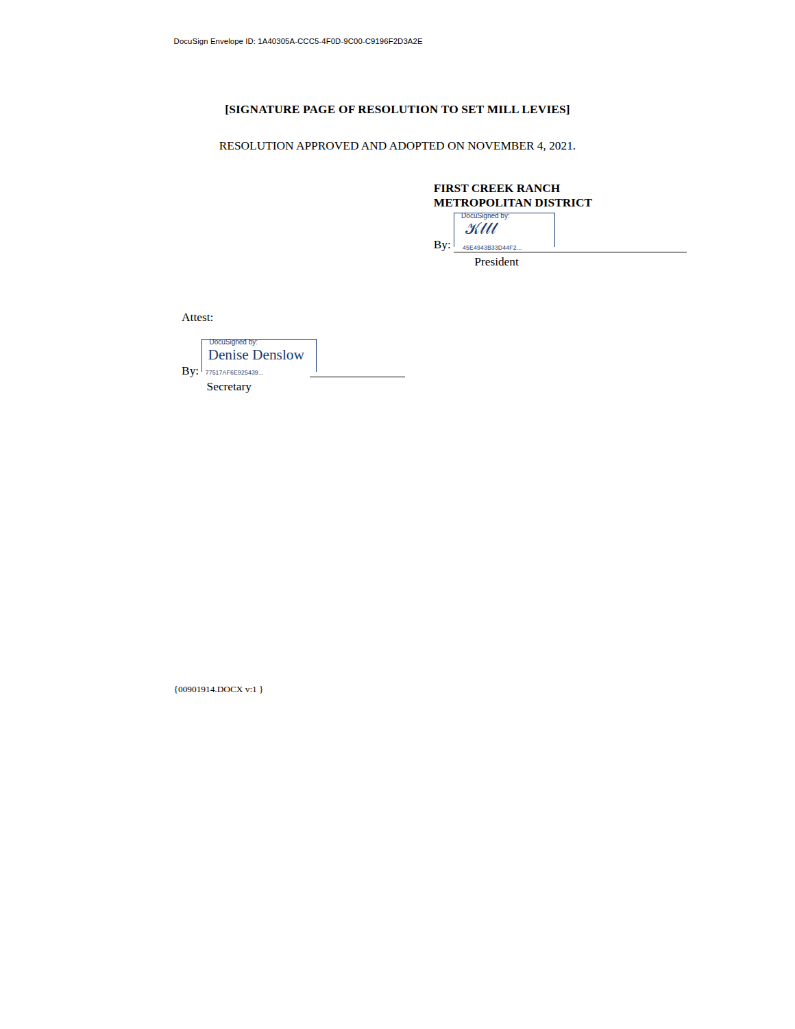DocuSign Envelope ID: 1A40305A-CCC5-4F0D-9C00-C9196F2D3A2E
[SIGNATURE PAGE OF RESOLUTION TO SET MILL LEVIES]
RESOLUTION APPROVED AND ADOPTED ON NOVEMBER 4, 2021.
FIRST CREEK RANCH
METROPOLITAN DISTRICT
DocuSigned by: 𝒦𝓁𝓁𝓁 45E4943B33D44F2... By: President
Attest:
DocuSigned by: Denise Denslow 77517AF6E925439... By: Secretary
{00901914.DOCX v:1 }